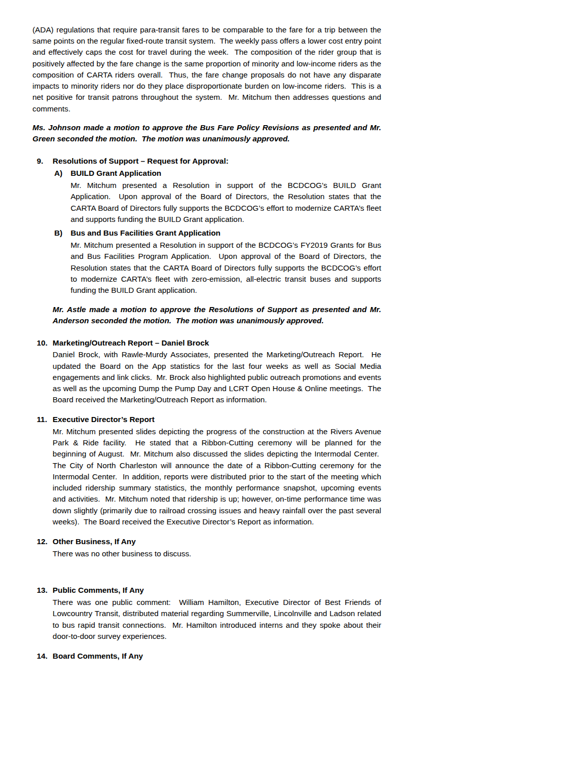(ADA) regulations that require para-transit fares to be comparable to the fare for a trip between the same points on the regular fixed-route transit system. The weekly pass offers a lower cost entry point and effectively caps the cost for travel during the week. The composition of the rider group that is positively affected by the fare change is the same proportion of minority and low-income riders as the composition of CARTA riders overall. Thus, the fare change proposals do not have any disparate impacts to minority riders nor do they place disproportionate burden on low-income riders. This is a net positive for transit patrons throughout the system. Mr. Mitchum then addresses questions and comments.
Ms. Johnson made a motion to approve the Bus Fare Policy Revisions as presented and Mr. Green seconded the motion. The motion was unanimously approved.
Resolutions of Support – Request for Approval:
BUILD Grant Application
Mr. Mitchum presented a Resolution in support of the BCDCOG’s BUILD Grant Application. Upon approval of the Board of Directors, the Resolution states that the CARTA Board of Directors fully supports the BCDCOG’s effort to modernize CARTA’s fleet and supports funding the BUILD Grant application.
Bus and Bus Facilities Grant Application
Mr. Mitchum presented a Resolution in support of the BCDCOG’s FY2019 Grants for Bus and Bus Facilities Program Application. Upon approval of the Board of Directors, the Resolution states that the CARTA Board of Directors fully supports the BCDCOG’s effort to modernize CARTA’s fleet with zero-emission, all-electric transit buses and supports funding the BUILD Grant application.
Mr. Astle made a motion to approve the Resolutions of Support as presented and Mr. Anderson seconded the motion. The motion was unanimously approved.
Marketing/Outreach Report – Daniel Brock
Daniel Brock, with Rawle-Murdy Associates, presented the Marketing/Outreach Report. He updated the Board on the App statistics for the last four weeks as well as Social Media engagements and link clicks. Mr. Brock also highlighted public outreach promotions and events as well as the upcoming Dump the Pump Day and LCRT Open House & Online meetings. The Board received the Marketing/Outreach Report as information.
Executive Director’s Report
Mr. Mitchum presented slides depicting the progress of the construction at the Rivers Avenue Park & Ride facility. He stated that a Ribbon-Cutting ceremony will be planned for the beginning of August. Mr. Mitchum also discussed the slides depicting the Intermodal Center. The City of North Charleston will announce the date of a Ribbon-Cutting ceremony for the Intermodal Center. In addition, reports were distributed prior to the start of the meeting which included ridership summary statistics, the monthly performance snapshot, upcoming events and activities. Mr. Mitchum noted that ridership is up; however, on-time performance time was down slightly (primarily due to railroad crossing issues and heavy rainfall over the past several weeks). The Board received the Executive Director’s Report as information.
Other Business, If Any
There was no other business to discuss.
Public Comments, If Any
There was one public comment: William Hamilton, Executive Director of Best Friends of Lowcountry Transit, distributed material regarding Summerville, Lincolnville and Ladson related to bus rapid transit connections. Mr. Hamilton introduced interns and they spoke about their door-to-door survey experiences.
Board Comments, If Any